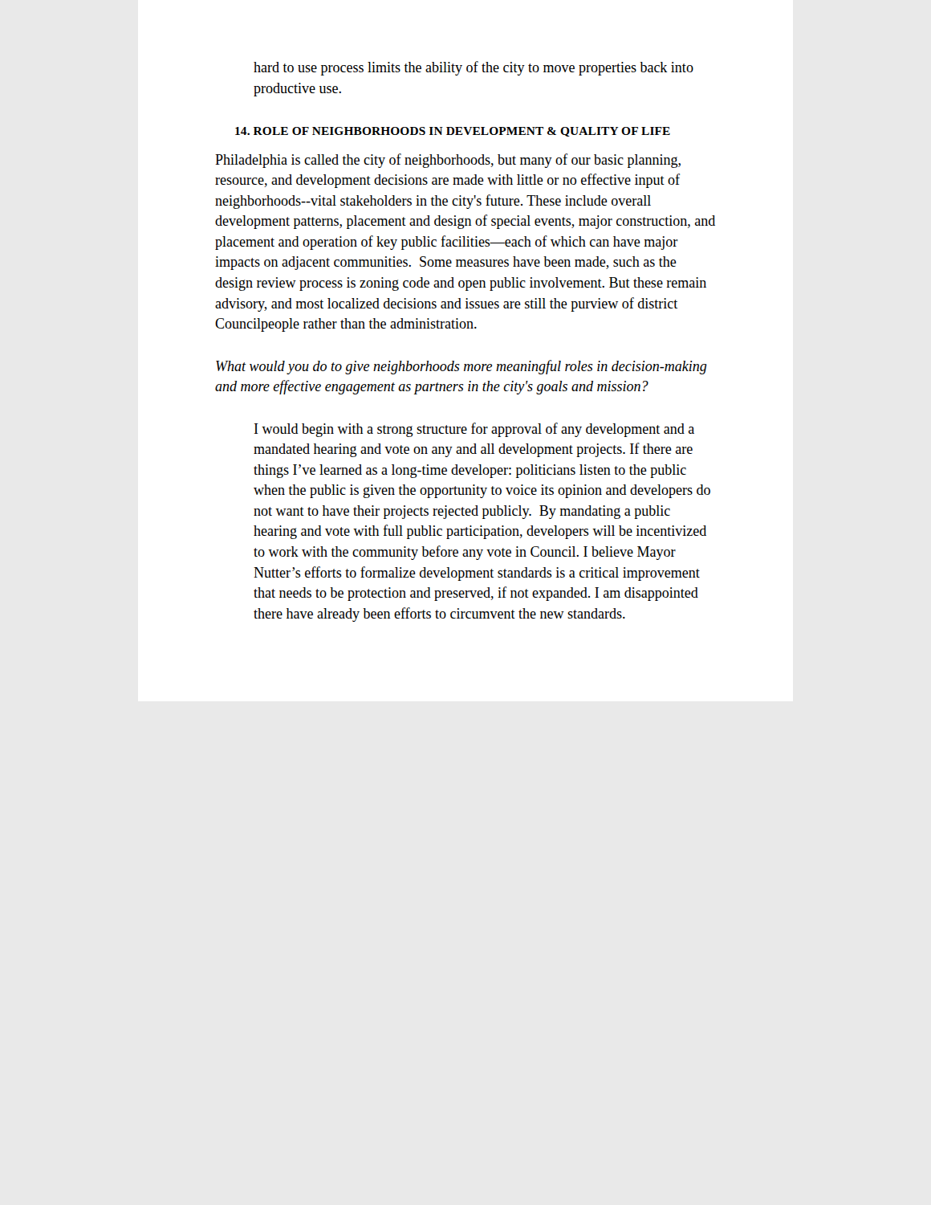hard to use process limits the ability of the city to move properties back into productive use.
14. ROLE OF NEIGHBORHOODS IN DEVELOPMENT & QUALITY OF LIFE
Philadelphia is called the city of neighborhoods, but many of our basic planning, resource, and development decisions are made with little or no effective input of neighborhoods--vital stakeholders in the city's future. These include overall development patterns, placement and design of special events, major construction, and placement and operation of key public facilities—each of which can have major impacts on adjacent communities. Some measures have been made, such as the design review process is zoning code and open public involvement. But these remain advisory, and most localized decisions and issues are still the purview of district Councilpeople rather than the administration.
What would you do to give neighborhoods more meaningful roles in decision-making and more effective engagement as partners in the city's goals and mission?
I would begin with a strong structure for approval of any development and a mandated hearing and vote on any and all development projects. If there are things I’ve learned as a long-time developer: politicians listen to the public when the public is given the opportunity to voice its opinion and developers do not want to have their projects rejected publicly. By mandating a public hearing and vote with full public participation, developers will be incentivized to work with the community before any vote in Council. I believe Mayor Nutter’s efforts to formalize development standards is a critical improvement that needs to be protection and preserved, if not expanded. I am disappointed there have already been efforts to circumvent the new standards.